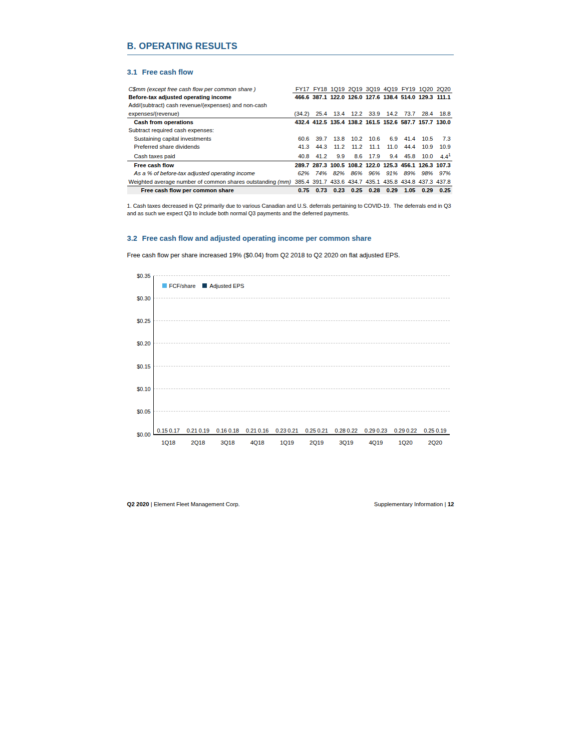B. OPERATING RESULTS
3.1 Free cash flow
| C$mm (except free cash flow per common share ) | FY17 | FY18 | 1Q19 | 2Q19 | 3Q19 | 4Q19 | FY19 | 1Q20 | 2Q20 |
| --- | --- | --- | --- | --- | --- | --- | --- | --- | --- |
| Before-tax adjusted operating income | 466.6 | 387.1 | 122.0 | 126.0 | 127.6 | 138.4 | 514.0 | 129.3 | 111.1 |
| Add/(subtract) cash revenue/(expenses) and non-cash | | | | | | | | | |
| expenses/(revenue) | (34.2) | 25.4 | 13.4 | 12.2 | 33.9 | 14.2 | 73.7 | 28.4 | 18.8 |
| Cash from operations | 432.4 | 412.5 | 135.4 | 138.2 | 161.5 | 152.6 | 587.7 | 157.7 | 130.0 |
| Subtract required cash expenses: | | | | | | | | | |
| Sustaining capital investments | 60.6 | 39.7 | 13.8 | 10.2 | 10.6 | 6.9 | 41.4 | 10.5 | 7.3 |
| Preferred share dividends | 41.3 | 44.3 | 11.2 | 11.2 | 11.1 | 11.0 | 44.4 | 10.9 | 10.9 |
| Cash taxes paid | 40.8 | 41.2 | 9.9 | 8.6 | 17.9 | 9.4 | 45.8 | 10.0 | 4.4 1 |
| Free cash flow | 289.7 | 287.3 | 100.5 | 108.2 | 122.0 | 125.3 | 456.1 | 126.3 | 107.3 |
| As a % of before-tax adjusted operating income | 62% | 74% | 82% | 86% | 96% | 91% | 89% | 98% | 97% |
| Weighted average number of common shares outstanding (mm) | 385.4 | 391.7 | 433.6 | 434.7 | 435.1 | 435.8 | 434.8 | 437.3 | 437.8 |
| Free cash flow per common share | 0.75 | 0.73 | 0.23 | 0.25 | 0.28 | 0.29 | 1.05 | 0.29 | 0.25 |
1. Cash taxes decreased in Q2 primarily due to various Canadian and U.S. deferrals pertaining to COVID-19. The deferrals end in Q3 and as such we expect Q3 to include both normal Q3 payments and the deferred payments.
3.2 Free cash flow and adjusted operating income per common share
Free cash flow per share increased 19% ($0.04) from Q2 2018 to Q2 2020 on flat adjusted EPS.
FCF/share Adjusted EPS
$0.35
$0.30
$0.25
$0.20
$0.15
$0.10
$0.05
$0.00
0.15
0.17
1Q18
0.21
0.19
2Q18
0.16
0.18
3Q18
0.21
0.16
4Q18
0.23
0.21
1Q19
0.25
0.21
2Q19
0.28
0.22
3Q19
0.29
0.23
4Q19
0.29
0.22
1Q20
0.25
0.19
2Q20
Q2 2020 | Element Fleet Management Corp.
Supplementary Information | 12